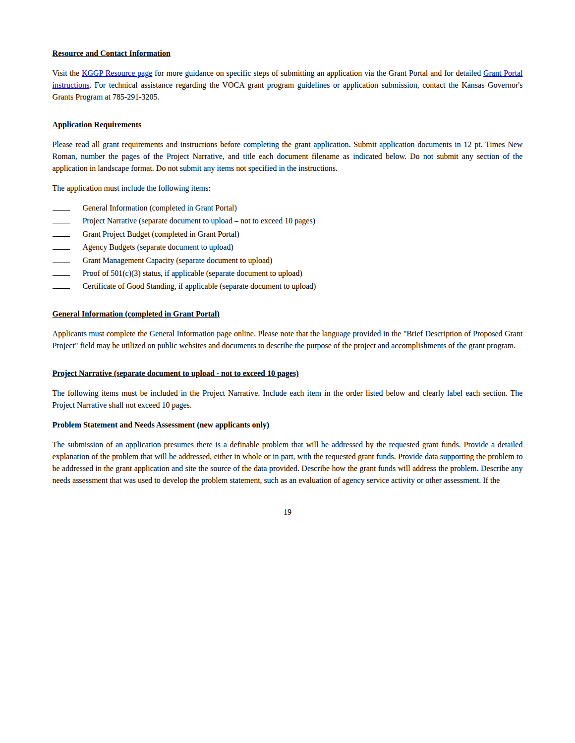Resource and Contact Information
Visit the KGGP Resource page for more guidance on specific steps of submitting an application via the Grant Portal and for detailed Grant Portal instructions. For technical assistance regarding the VOCA grant program guidelines or application submission, contact the Kansas Governor's Grants Program at 785-291-3205.
Application Requirements
Please read all grant requirements and instructions before completing the grant application. Submit application documents in 12 pt. Times New Roman, number the pages of the Project Narrative, and title each document filename as indicated below. Do not submit any section of the application in landscape format. Do not submit any items not specified in the instructions.
The application must include the following items:
General Information (completed in Grant Portal)
Project Narrative (separate document to upload – not to exceed 10 pages)
Grant Project Budget (completed in Grant Portal)
Agency Budgets (separate document to upload)
Grant Management Capacity (separate document to upload)
Proof of 501(c)(3) status, if applicable (separate document to upload)
Certificate of Good Standing, if applicable (separate document to upload)
General Information (completed in Grant Portal)
Applicants must complete the General Information page online. Please note that the language provided in the "Brief Description of Proposed Grant Project" field may be utilized on public websites and documents to describe the purpose of the project and accomplishments of the grant program.
Project Narrative (separate document to upload - not to exceed 10 pages)
The following items must be included in the Project Narrative. Include each item in the order listed below and clearly label each section. The Project Narrative shall not exceed 10 pages.
Problem Statement and Needs Assessment (new applicants only)
The submission of an application presumes there is a definable problem that will be addressed by the requested grant funds. Provide a detailed explanation of the problem that will be addressed, either in whole or in part, with the requested grant funds. Provide data supporting the problem to be addressed in the grant application and site the source of the data provided. Describe how the grant funds will address the problem. Describe any needs assessment that was used to develop the problem statement, such as an evaluation of agency service activity or other assessment. If the
19